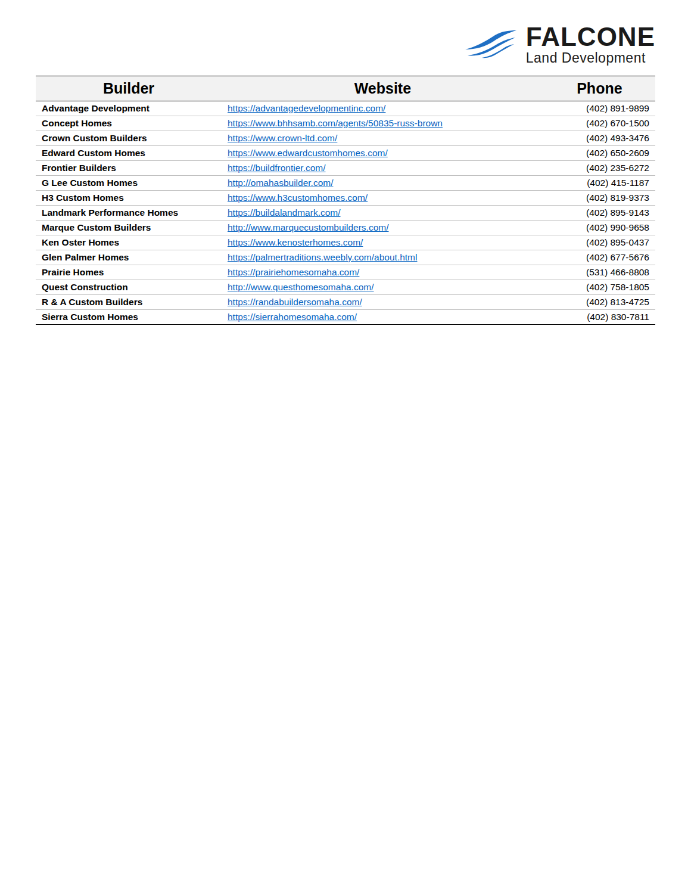FALCONE Land Development
| Builder | Website | Phone |
| --- | --- | --- |
| Advantage Development | https://advantagedevelopmentinc.com/ | (402) 891-9899 |
| Concept Homes | https://www.bhhsamb.com/agents/50835-russ-brown | (402) 670-1500 |
| Crown Custom Builders | https://www.crown-ltd.com/ | (402) 493-3476 |
| Edward Custom Homes | https://www.edwardcustomhomes.com/ | (402) 650-2609 |
| Frontier Builders | https://buildfrontier.com/ | (402) 235-6272 |
| G Lee Custom Homes | http://omahasbuilder.com/ | (402) 415-1187 |
| H3 Custom Homes | https://www.h3customhomes.com/ | (402) 819-9373 |
| Landmark Performance Homes | https://buildalandmark.com/ | (402) 895-9143 |
| Marque Custom Builders | http://www.marquecustombuilders.com/ | (402) 990-9658 |
| Ken Oster Homes | https://www.kenosterhomes.com/ | (402) 895-0437 |
| Glen Palmer Homes | https://palmertraditions.weebly.com/about.html | (402) 677-5676 |
| Prairie Homes | https://prairiehomesomaha.com/ | (531) 466-8808 |
| Quest Construction | http://www.questhomesomaha.com/ | (402) 758-1805 |
| R & A Custom Builders | https://randabuildersomaha.com/ | (402) 813-4725 |
| Sierra Custom Homes | https://sierrahomesomaha.com/ | (402) 830-7811 |